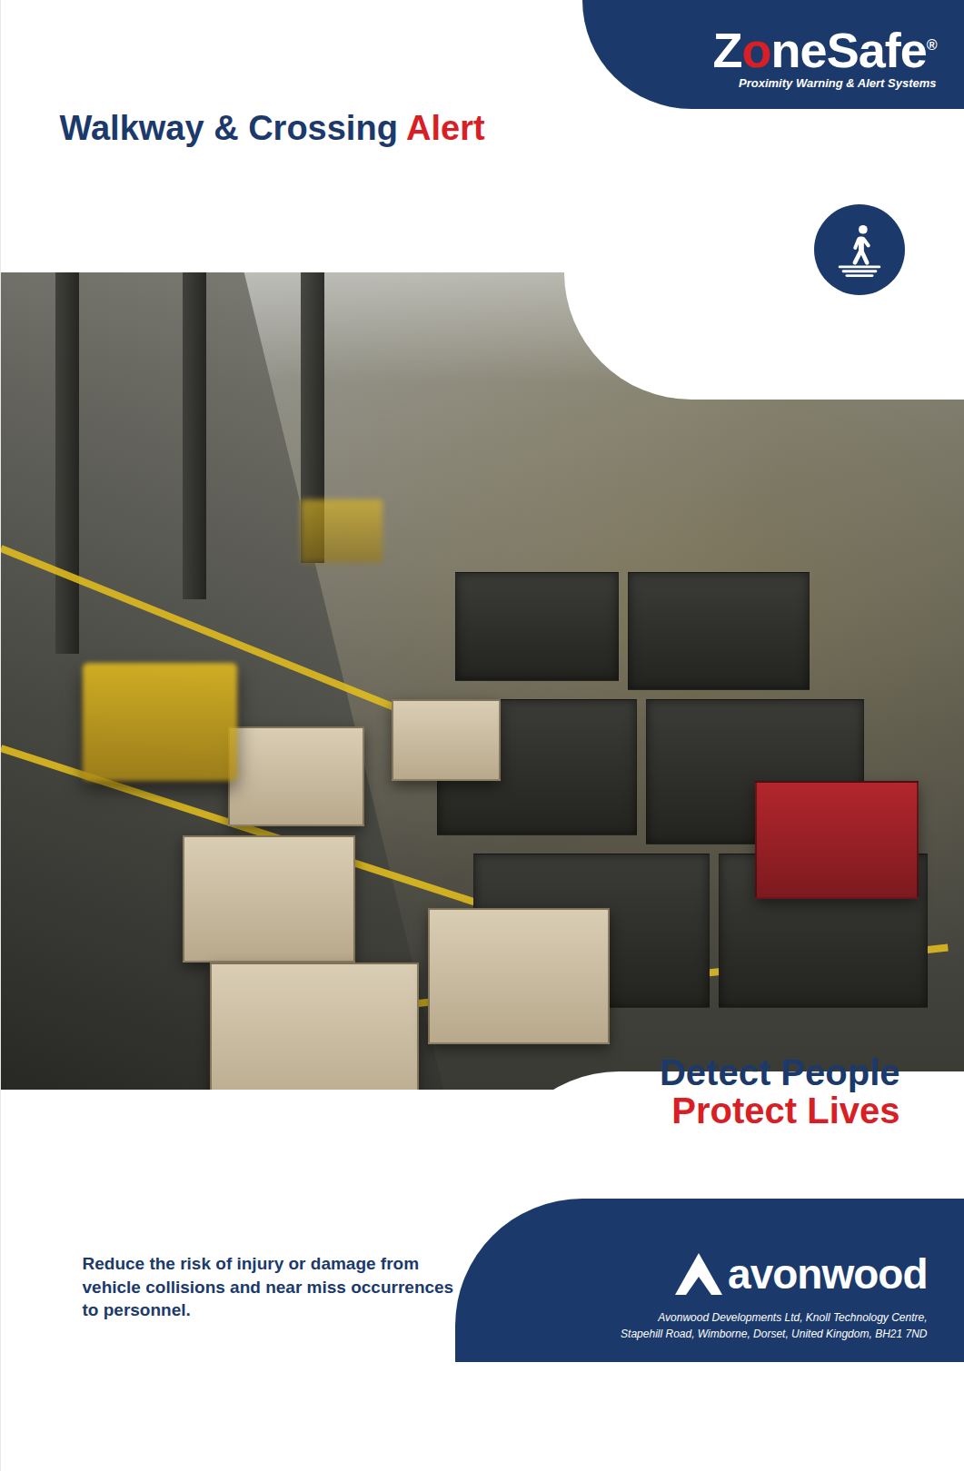ZoneSafe®
Proximity Warning & Alert Systems
Walkway & Crossing Alert
Detect People
Protect Lives
Reduce the risk of injury or damage from vehicle collisions and near miss occurrences to personnel.
avonwood
Avonwood Developments Ltd, Knoll Technology Centre,
Stapehill Road, Wimborne, Dorset, United Kingdom, BH21 7ND